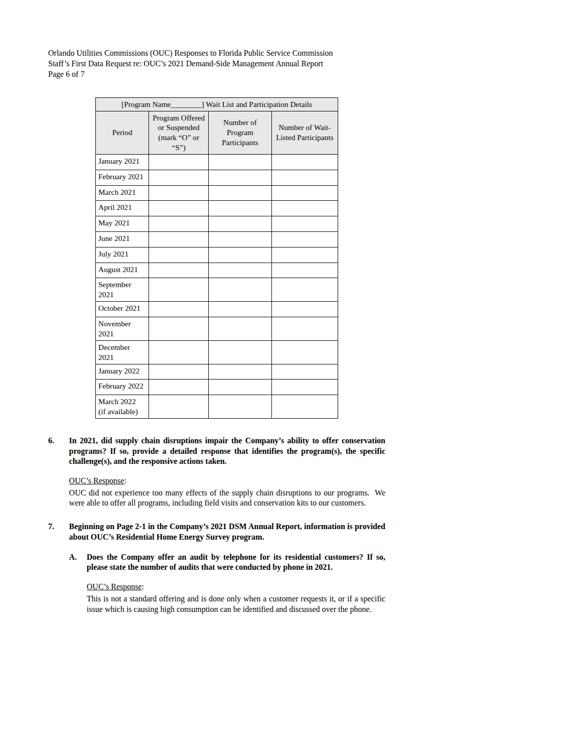Orlando Utilities Commissions (OUC) Responses to Florida Public Service Commission
Staff’s First Data Request re: OUC’s 2021 Demand-Side Management Annual Report
Page 6 of 7
| [Program Name________] Wait List and Participation Details |
| --- |
| Period | Program Offered or Suspended (mark “O” or “S”) | Number of Program Participants | Number of Wait-Listed Participants |
| January 2021 | | | |
| February 2021 | | | |
| March 2021 | | | |
| April 2021 | | | |
| May 2021 | | | |
| June 2021 | | | |
| July 2021 | | | |
| August 2021 | | | |
| September 2021 | | | |
| October 2021 | | | |
| November 2021 | | | |
| December 2021 | | | |
| January 2022 | | | |
| February 2022 | | | |
| March 2022 (if available) | | | |
6.
In 2021, did supply chain disruptions impair the Company’s ability to offer conservation programs? If so, provide a detailed response that identifies the program(s), the specific challenge(s), and the responsive actions taken.
OUC’s Response:
OUC did not experience too many effects of the supply chain disruptions to our programs. We were able to offer all programs, including field visits and conservation kits to our customers.
7.
Beginning on Page 2-1 in the Company’s 2021 DSM Annual Report, information is provided about OUC’s Residential Home Energy Survey program.
A.
Does the Company offer an audit by telephone for its residential customers? If so, please state the number of audits that were conducted by phone in 2021.
OUC’s Response:
This is not a standard offering and is done only when a customer requests it, or if a specific issue which is causing high consumption can be identified and discussed over the phone.